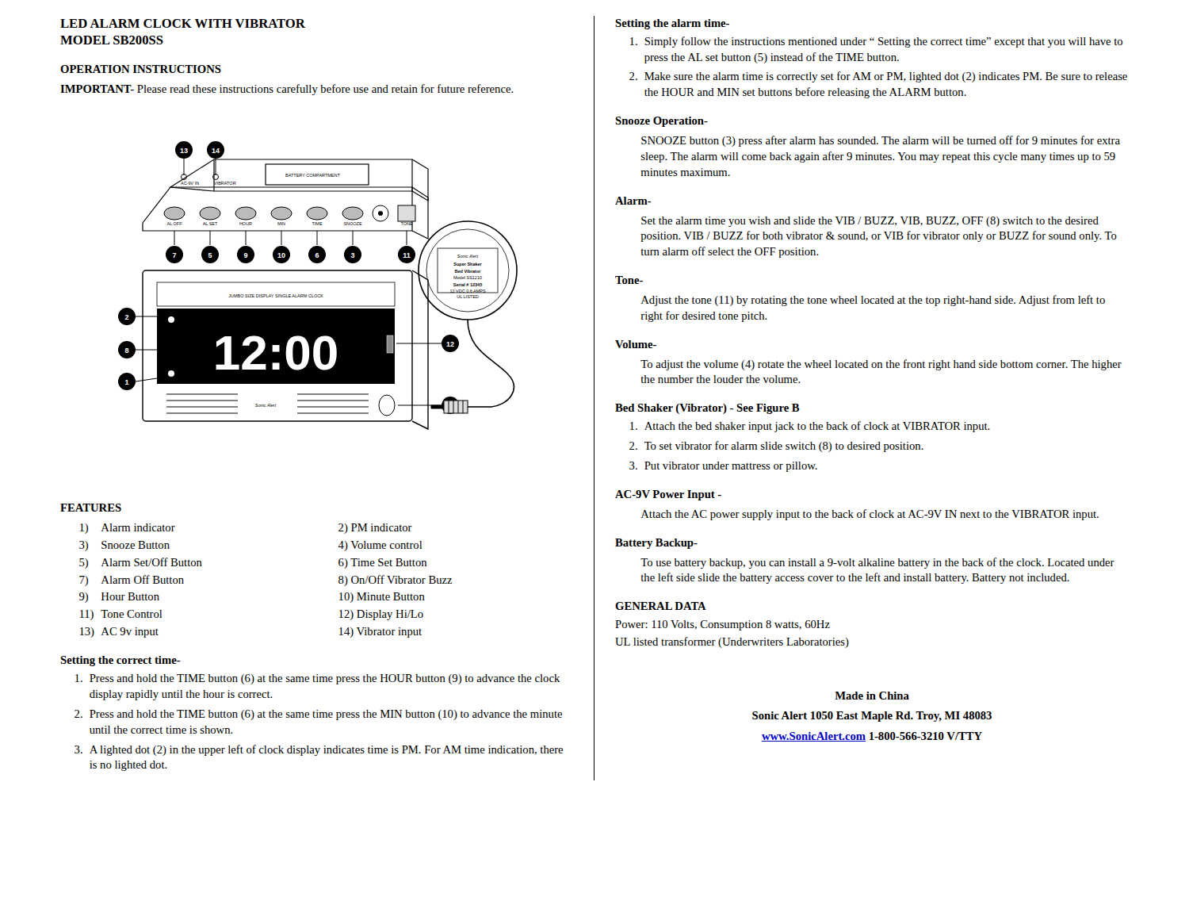LED ALARM CLOCK WITH VIBRATOR
MODEL SB200SS
OPERATION INSTRUCTIONS
IMPORTANT- Please read these instructions carefully before use and retain for future reference.
BATTERY COMPARTMENT AC-9V IN VIBRATOR 13 14 AL OFF AL SET HOUR MIN TIME SNOOZE TONE 7 5 9 10 6 3 11 JUMBO SIZE DISPLAY SINGLE ALARM CLOCK 12:00 PM ALM VIB/BUZZ VIB BUZZ OFF HIGH LOW Sonic Alert 2 8 1 12 4 Sonic Alert Super Shaker Bed Vibrator Model SS1210 Serial # 12345 12 VDC 0.6 AMPS UL LISTED
FEATURES
1) Alarm indicator 2) PM indicator
3) Snooze Button 4) Volume control
5) Alarm Set/Off Button 6) Time Set Button
7) Alarm Off Button 8) On/Off Vibrator Buzz
9) Hour Button 10) Minute Button
11) Tone Control 12) Display Hi/Lo
13) AC 9v input 14) Vibrator input
Setting the correct time-
Press and hold the TIME button (6) at the same time press the HOUR button (9) to advance the clock display rapidly until the hour is correct.
Press and hold the TIME button (6) at the same time press the MIN button (10) to advance the minute until the correct time is shown.
A lighted dot (2) in the upper left of clock display indicates time is PM. For AM time indication, there is no lighted dot.
Setting the alarm time-
Simply follow the instructions mentioned under “ Setting the correct time” except that you will have to press the AL set button (5) instead of the TIME button.
Make sure the alarm time is correctly set for AM or PM, lighted dot (2) indicates PM. Be sure to release the HOUR and MIN set buttons before releasing the ALARM button.
Snooze Operation-
SNOOZE button (3) press after alarm has sounded. The alarm will be turned off for 9 minutes for extra sleep. The alarm will come back again after 9 minutes. You may repeat this cycle many times up to 59 minutes maximum.
Alarm-
Set the alarm time you wish and slide the VIB / BUZZ, VIB, BUZZ, OFF (8) switch to the desired position. VIB / BUZZ for both vibrator & sound, or VIB for vibrator only or BUZZ for sound only. To turn alarm off select the OFF position.
Tone-
Adjust the tone (11) by rotating the tone wheel located at the top right-hand side. Adjust from left to right for desired tone pitch.
Volume-
To adjust the volume (4) rotate the wheel located on the front right hand side bottom corner. The higher the number the louder the volume.
Bed Shaker (Vibrator) - See Figure B
Attach the bed shaker input jack to the back of clock at VIBRATOR input.
To set vibrator for alarm slide switch (8) to desired position.
Put vibrator under mattress or pillow.
AC-9V Power Input -
Attach the AC power supply input to the back of clock at AC-9V IN next to the VIBRATOR input.
Battery Backup-
To use battery backup, you can install a 9-volt alkaline battery in the back of the clock. Located under the left side slide the battery access cover to the left and install battery. Battery not included.
GENERAL DATA
Power: 110 Volts, Consumption 8 watts, 60Hz
UL listed transformer (Underwriters Laboratories)
Made in China
Sonic Alert 1050 East Maple Rd. Troy, MI 48083
www.SonicAlert.com 1-800-566-3210 V/TTY